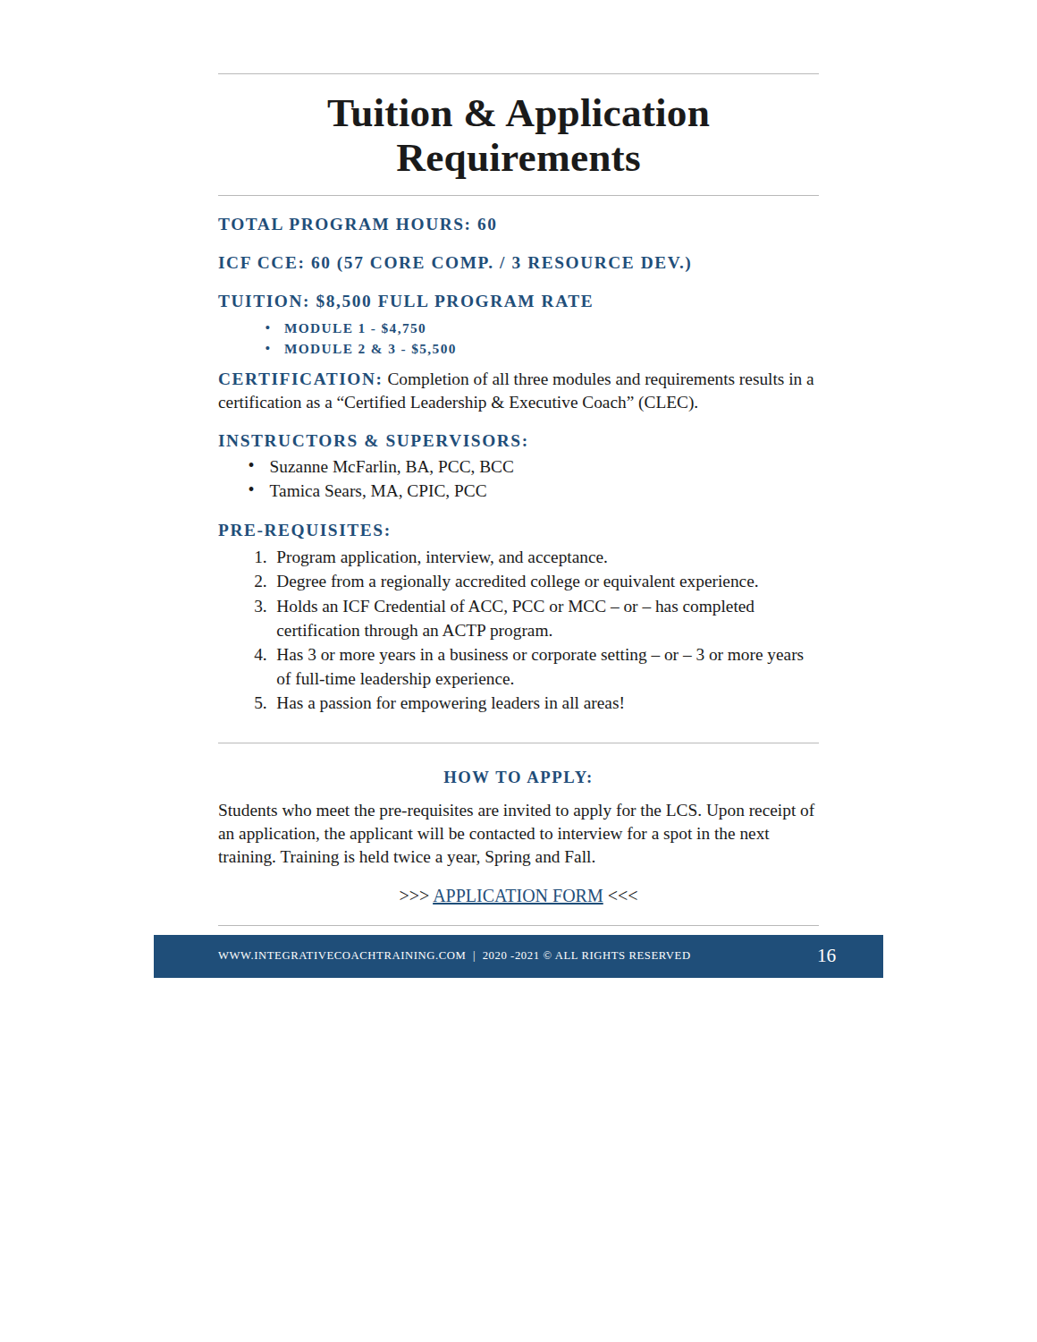Tuition & Application Requirements
Total Program Hours: 60
ICF CCE: 60 (57 Core Comp. / 3 Resource Dev.)
Tuition: $8,500 Full Program Rate
Module 1 - $4,750
Module 2 & 3 - $5,500
Certification: Completion of all three modules and requirements results in a certification as a “Certified Leadership & Executive Coach” (CLEC).
Instructors & Supervisors:
Suzanne McFarlin, BA, PCC, BCC
Tamica Sears, MA, CPIC, PCC
Pre-Requisites:
Program application, interview, and acceptance.
Degree from a regionally accredited college or equivalent experience.
Holds an ICF Credential of ACC, PCC or MCC – or – has completed certification through an ACTP program.
Has 3 or more years in a business or corporate setting – or – 3 or more years of full-time leadership experience.
Has a passion for empowering leaders in all areas!
How to Apply:
Students who meet the pre-requisites are invited to apply for the LCS. Upon receipt of an application, the applicant will be contacted to interview for a spot in the next training. Training is held twice a year, Spring and Fall.
>>> APPLICATION FORM <<<
www.integrativecoachtraining.com | 2020 -2021 © All Rights Reserved
16